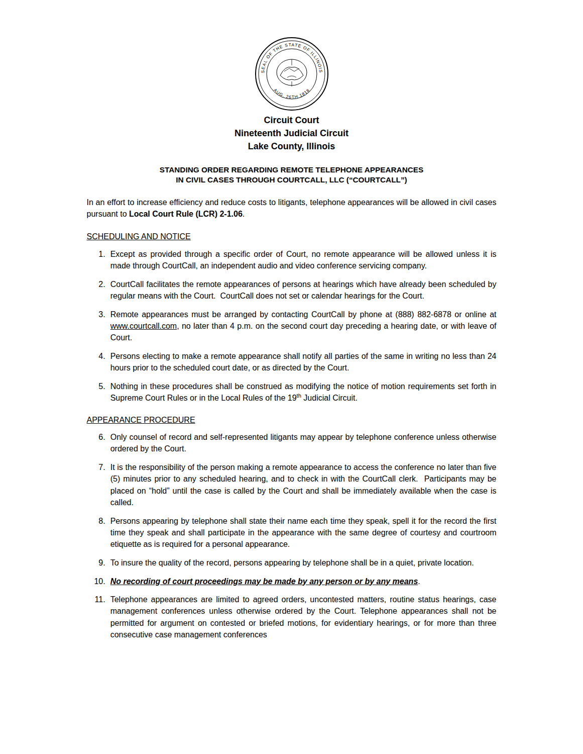SEAL OF THE STATE OF ILLINOIS AUG. 26TH 1818
Circuit Court
Nineteenth Judicial Circuit
Lake County, Illinois
STANDING ORDER REGARDING REMOTE TELEPHONE APPEARANCES IN CIVIL CASES THROUGH COURTCALL, LLC (“COURTCALL”)
In an effort to increase efficiency and reduce costs to litigants, telephone appearances will be allowed in civil cases pursuant to Local Court Rule (LCR) 2-1.06.
SCHEDULING AND NOTICE
Except as provided through a specific order of Court, no remote appearance will be allowed unless it is made through CourtCall, an independent audio and video conference servicing company.
CourtCall facilitates the remote appearances of persons at hearings which have already been scheduled by regular means with the Court. CourtCall does not set or calendar hearings for the Court.
Remote appearances must be arranged by contacting CourtCall by phone at (888) 882-6878 or online at www.courtcall.com, no later than 4 p.m. on the second court day preceding a hearing date, or with leave of Court.
Persons electing to make a remote appearance shall notify all parties of the same in writing no less than 24 hours prior to the scheduled court date, or as directed by the Court.
Nothing in these procedures shall be construed as modifying the notice of motion requirements set forth in Supreme Court Rules or in the Local Rules of the 19th Judicial Circuit.
APPEARANCE PROCEDURE
Only counsel of record and self-represented litigants may appear by telephone conference unless otherwise ordered by the Court.
It is the responsibility of the person making a remote appearance to access the conference no later than five (5) minutes prior to any scheduled hearing, and to check in with the CourtCall clerk. Participants may be placed on “hold” until the case is called by the Court and shall be immediately available when the case is called.
Persons appearing by telephone shall state their name each time they speak, spell it for the record the first time they speak and shall participate in the appearance with the same degree of courtesy and courtroom etiquette as is required for a personal appearance.
To insure the quality of the record, persons appearing by telephone shall be in a quiet, private location.
No recording of court proceedings may be made by any person or by any means.
Telephone appearances are limited to agreed orders, uncontested matters, routine status hearings, case management conferences unless otherwise ordered by the Court. Telephone appearances shall not be permitted for argument on contested or briefed motions, for evidentiary hearings, or for more than three consecutive case management conferences